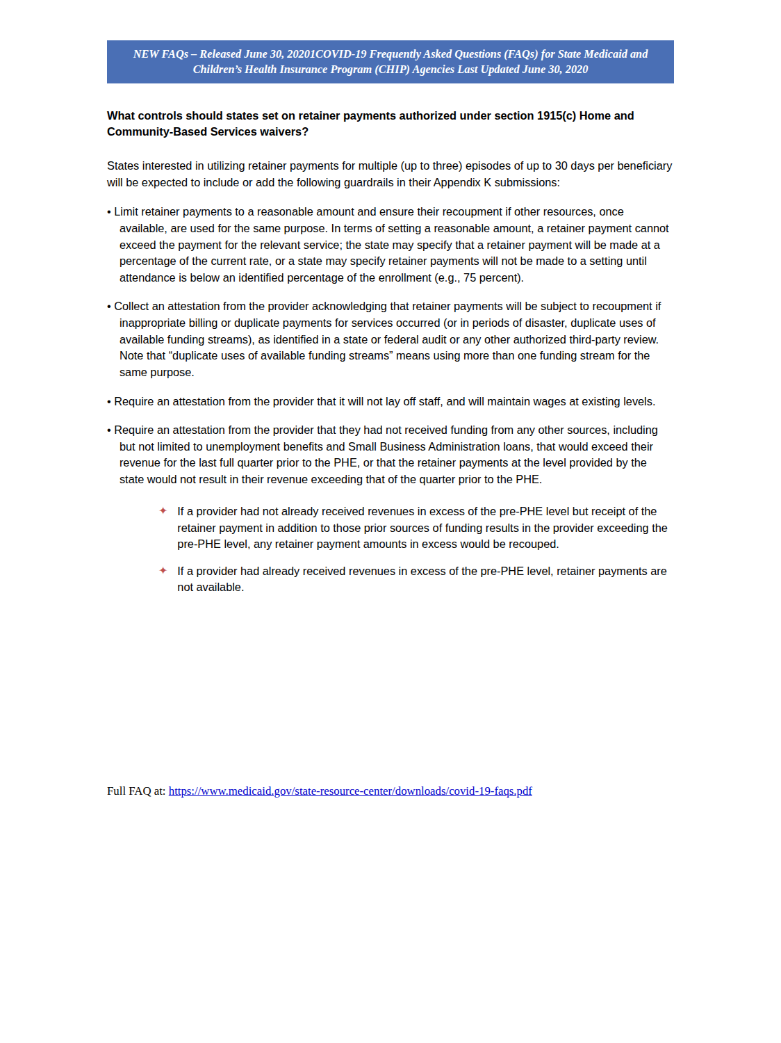NEW FAQs – Released June 30, 20201COVID-19 Frequently Asked Questions (FAQs) for State Medicaid and Children’s Health Insurance Program (CHIP) Agencies Last Updated June 30, 2020
What controls should states set on retainer payments authorized under section 1915(c) Home and Community-Based Services waivers?
States interested in utilizing retainer payments for multiple (up to three) episodes of up to 30 days per beneficiary will be expected to include or add the following guardrails in their Appendix K submissions:
Limit retainer payments to a reasonable amount and ensure their recoupment if other resources, once available, are used for the same purpose. In terms of setting a reasonable amount, a retainer payment cannot exceed the payment for the relevant service; the state may specify that a retainer payment will be made at a percentage of the current rate, or a state may specify retainer payments will not be made to a setting until attendance is below an identified percentage of the enrollment (e.g., 75 percent).
Collect an attestation from the provider acknowledging that retainer payments will be subject to recoupment if inappropriate billing or duplicate payments for services occurred (or in periods of disaster, duplicate uses of available funding streams), as identified in a state or federal audit or any other authorized third-party review. Note that “duplicate uses of available funding streams” means using more than one funding stream for the same purpose.
Require an attestation from the provider that it will not lay off staff, and will maintain wages at existing levels.
Require an attestation from the provider that they had not received funding from any other sources, including but not limited to unemployment benefits and Small Business Administration loans, that would exceed their revenue for the last full quarter prior to the PHE, or that the retainer payments at the level provided by the state would not result in their revenue exceeding that of the quarter prior to the PHE.
If a provider had not already received revenues in excess of the pre-PHE level but receipt of the retainer payment in addition to those prior sources of funding results in the provider exceeding the pre-PHE level, any retainer payment amounts in excess would be recouped.
If a provider had already received revenues in excess of the pre-PHE level, retainer payments are not available.
Full FAQ at: https://www.medicaid.gov/state-resource-center/downloads/covid-19-faqs.pdf